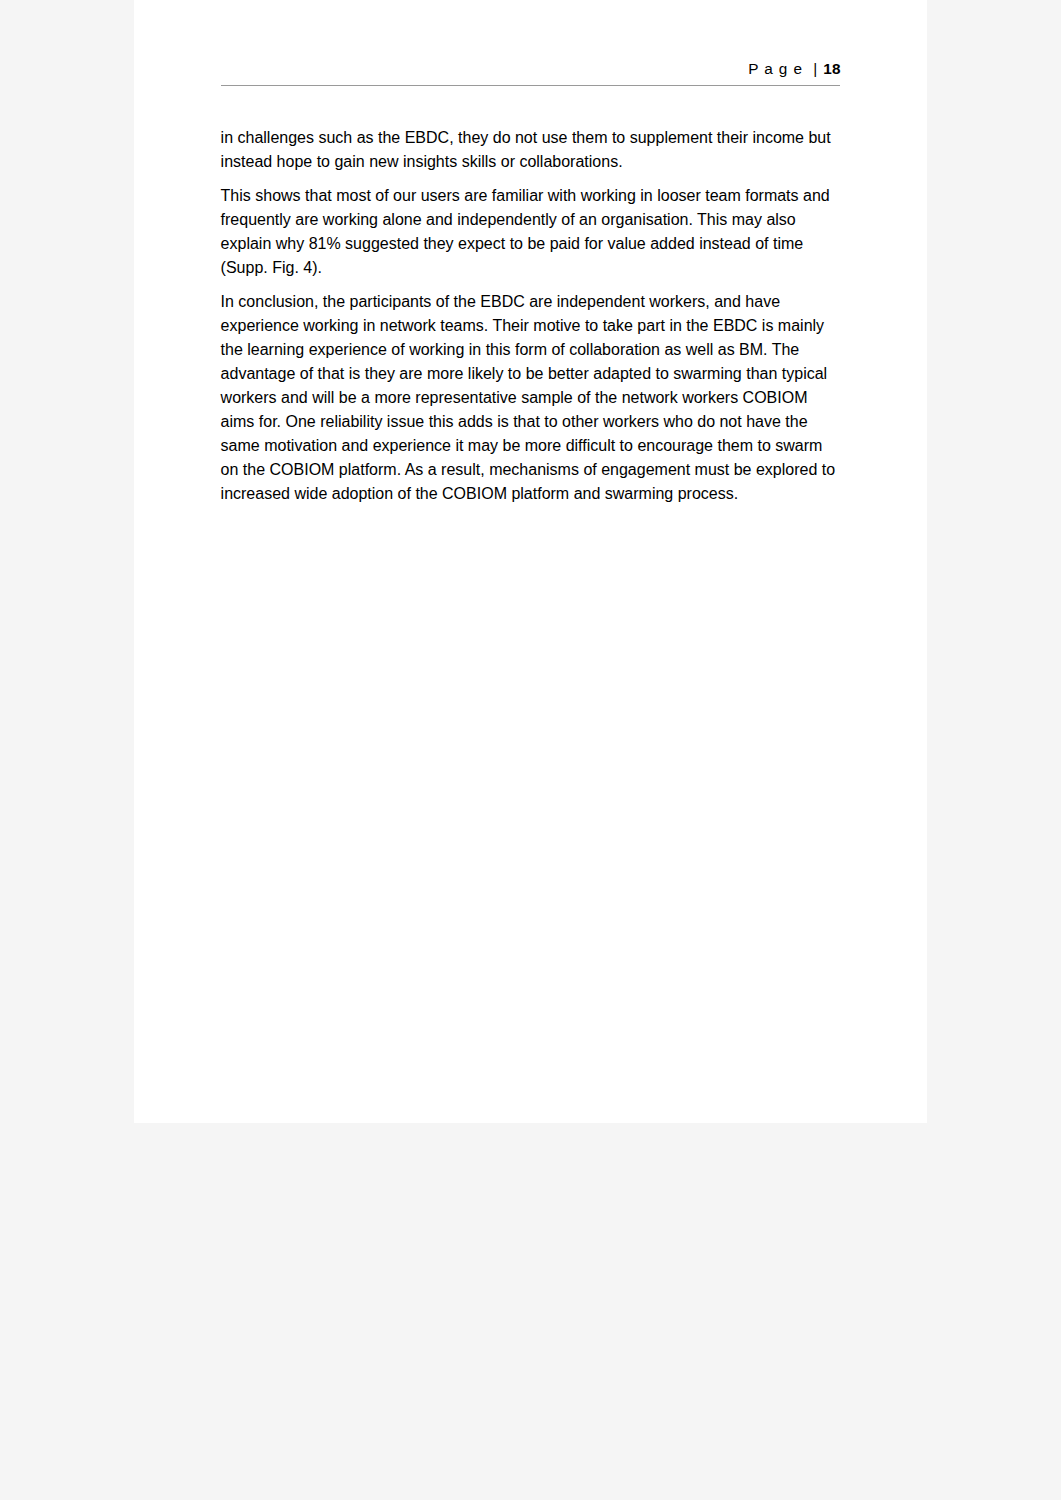P a g e | 18
in challenges such as the EBDC, they do not use them to supplement their income but instead hope to gain new insights skills or collaborations.
This shows that most of our users are familiar with working in looser team formats and frequently are working alone and independently of an organisation. This may also explain why 81% suggested they expect to be paid for value added instead of time (Supp. Fig. 4).
In conclusion, the participants of the EBDC are independent workers, and have experience working in network teams. Their motive to take part in the EBDC is mainly the learning experience of working in this form of collaboration as well as BM. The advantage of that is they are more likely to be better adapted to swarming than typical workers and will be a more representative sample of the network workers COBIOM aims for. One reliability issue this adds is that to other workers who do not have the same motivation and experience it may be more difficult to encourage them to swarm on the COBIOM platform. As a result, mechanisms of engagement must be explored to increased wide adoption of the COBIOM platform and swarming process.